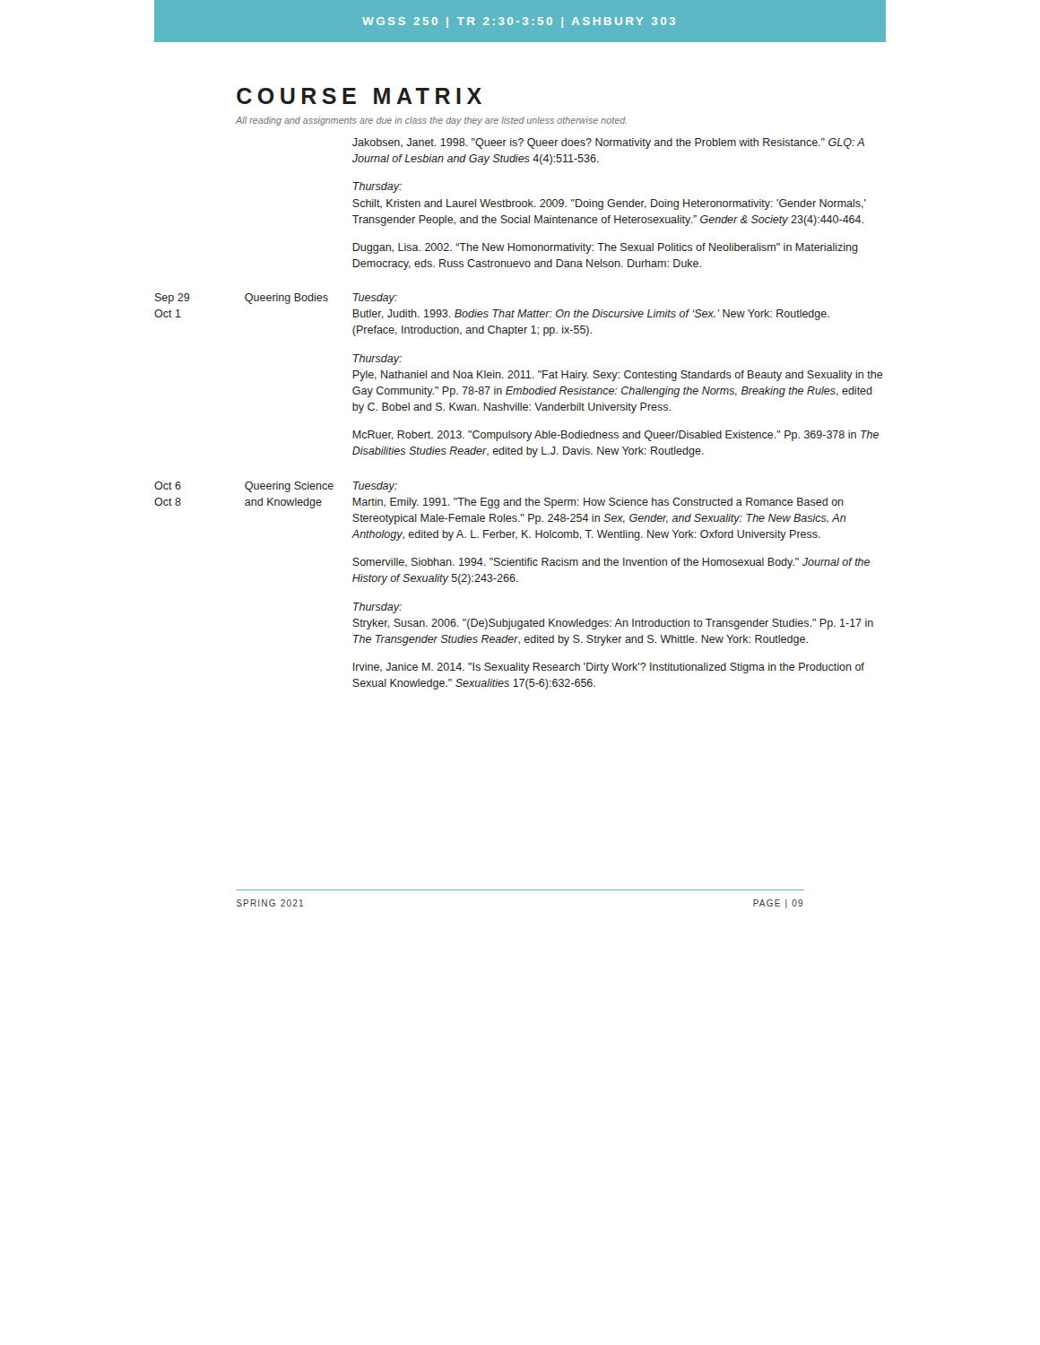WGSS 250 | TR 2:30-3:50 | Ashbury 303
Course Matrix
All reading and assignments are due in class the day they are listed unless otherwise noted.
| | | Jakobsen, Janet. 1998. "Queer is? Queer does? Normativity and the Problem with Resistance." GLQ: A Journal of Lesbian and Gay Studies 4(4):511-536. Thursday: Schilt, Kristen and Laurel Westbrook. 2009. "Doing Gender, Doing Heteronormativity: 'Gender Normals,' Transgender People, and the Social Maintenance of Heterosexuality.” Gender & Society 23(4):440-464. Duggan, Lisa. 2002. “The New Homonormativity: The Sexual Politics of Neoliberalism" in Materializing Democracy, eds. Russ Castronuevo and Dana Nelson. Durham: Duke. |
| Sep 29 Oct 1 | Queering Bodies | Tuesday: Butler, Judith. 1993. Bodies That Matter: On the Discursive Limits of ‘Sex.’ New York: Routledge. (Preface, Introduction, and Chapter 1; pp. ix-55). Thursday: Pyle, Nathaniel and Noa Klein. 2011. "Fat Hairy. Sexy: Contesting Standards of Beauty and Sexuality in the Gay Community." Pp. 78-87 in Embodied Resistance: Challenging the Norms, Breaking the Rules , edited by C. Bobel and S. Kwan. Nashville: Vanderbilt University Press. McRuer, Robert. 2013. "Compulsory Able-Bodiedness and Queer/Disabled Existence." Pp. 369-378 in The Disabilities Studies Reader , edited by L.J. Davis. New York: Routledge. |
| Oct 6 Oct 8 | Queering Science and Knowledge | Tuesday: Martin, Emily. 1991. "The Egg and the Sperm: How Science has Constructed a Romance Based on Stereotypical Male-Female Roles." Pp. 248-254 in Sex, Gender, and Sexuality: The New Basics, An Anthology , edited by A. L. Ferber, K. Holcomb, T. Wentling. New York: Oxford University Press. Somerville, Siobhan. 1994. "Scientific Racism and the Invention of the Homosexual Body." Journal of the History of Sexuality 5(2):243-266. Thursday: Stryker, Susan. 2006. "(De)Subjugated Knowledges: An Introduction to Transgender Studies." Pp. 1-17 in The Transgender Studies Reader , edited by S. Stryker and S. Whittle. New York: Routledge. Irvine, Janice M. 2014. "Is Sexuality Research 'Dirty Work'? Institutionalized Stigma in the Production of Sexual Knowledge." Sexualities 17(5-6):632-656. |
Spring 2021 Page | 09